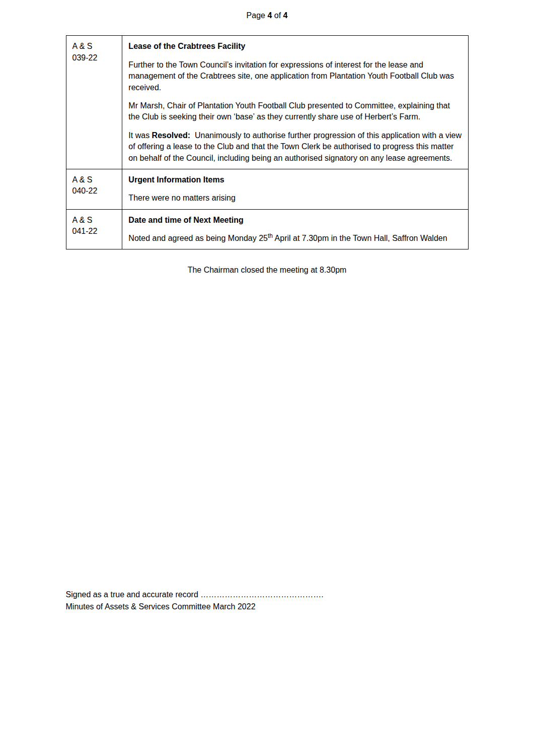Page 4 of 4
| A & S 039-22 | Lease of the Crabtrees Facility Further to the Town Council’s invitation for expressions of interest for the lease and management of the Crabtrees site, one application from Plantation Youth Football Club was received. Mr Marsh, Chair of Plantation Youth Football Club presented to Committee, explaining that the Club is seeking their own ‘base’ as they currently share use of Herbert’s Farm. It was Resolved: Unanimously to authorise further progression of this application with a view of offering a lease to the Club and that the Town Clerk be authorised to progress this matter on behalf of the Council, including being an authorised signatory on any lease agreements. |
| A & S 040-22 | Urgent Information Items There were no matters arising |
| A & S 041-22 | Date and time of Next Meeting Noted and agreed as being Monday 25 th April at 7.30pm in the Town Hall, Saffron Walden |
The Chairman closed the meeting at 8.30pm
Signed as a true and accurate record ……………………………………….
Minutes of Assets & Services Committee March 2022